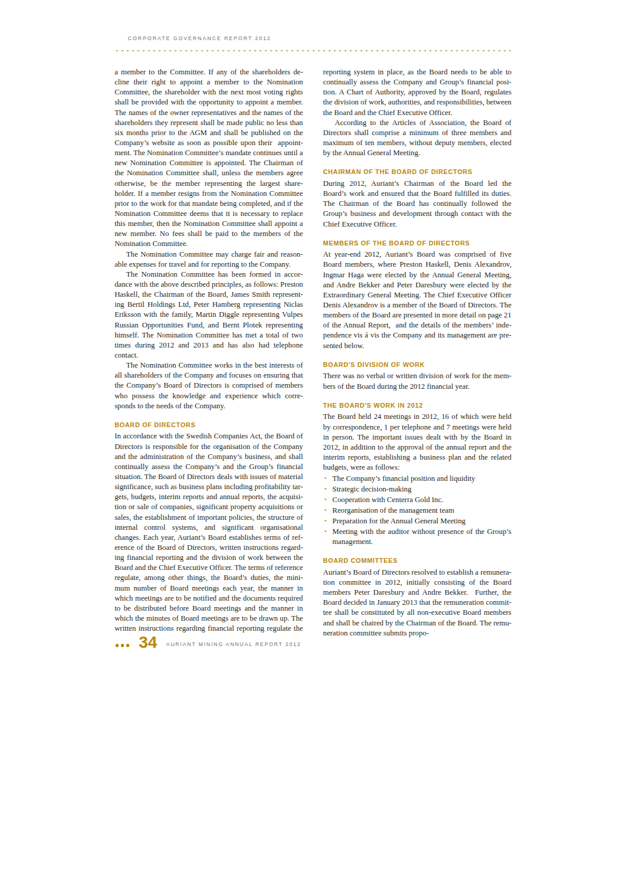Corporate Governance Report 2012
a member to the Committee. If any of the shareholders decline their right to appoint a member to the Nomination Committee, the shareholder with the next most voting rights shall be provided with the opportunity to appoint a member. The names of the owner representatives and the names of the shareholders they represent shall be made public no less than six months prior to the AGM and shall be published on the Company’s website as soon as possible upon their appointment. The Nomination Committee’s mandate continues until a new Nomination Committee is appointed. The Chairman of the Nomination Committee shall, unless the members agree otherwise, be the member representing the largest shareholder. If a member resigns from the Nomination Committee prior to the work for that mandate being completed, and if the Nomination Committee deems that it is necessary to replace this member, then the Nomination Committee shall appoint a new member. No fees shall be paid to the members of the Nomination Committee.
The Nomination Committee may charge fair and reasonable expenses for travel and for reporting to the Company.
The Nomination Committee has been formed in accordance with the above described principles, as follows: Preston Haskell, the Chairman of the Board, James Smith representing Bertil Holdings Ltd, Peter Hamberg representing Niclas Eriksson with the family, Martin Diggle representing Vulpes Russian Opportunities Fund, and Bernt Plotek representing himself. The Nomination Committee has met a total of two times during 2012 and 2013 and has also had telephone contact.
The Nomination Committee works in the best interests of all shareholders of the Company and focuses on ensuring that the Company’s Board of Directors is comprised of members who possess the knowledge and experience which corresponds to the needs of the Company.
Board of Directors
In accordance with the Swedish Companies Act, the Board of Directors is responsible for the organisation of the Company and the administration of the Company’s business, and shall continually assess the Company’s and the Group’s financial situation. The Board of Directors deals with issues of material significance, such as business plans including profitability targets, budgets, interim reports and annual reports, the acquisition or sale of companies, significant property acquisitions or sales, the establishment of important policies, the structure of internal control systems, and significant organisational changes. Each year, Auriant’s Board establishes terms of reference of the Board of Directors, written instructions regarding financial reporting and the division of work between the Board and the Chief Executive Officer. The terms of reference regulate, among other things, the Board’s duties, the minimum number of Board meetings each year, the manner in which meetings are to be notified and the documents required to be distributed before Board meetings and the manner in which the minutes of Board meetings are to be drawn up. The written instructions regarding financial reporting regulate the reporting system in place, as the Board needs to be able to continually assess the Company and Group’s financial position. A Chart of Authority, approved by the Board, regulates the division of work, authorities, and responsibilities, between the Board and the Chief Executive Officer.
According to the Articles of Association, the Board of Directors shall comprise a minimum of three members and maximum of ten members, without deputy members, elected by the Annual General Meeting.
Chairman of the Board of Directors
During 2012, Auriant’s Chairman of the Board led the Board’s work and ensured that the Board fulfilled its duties. The Chairman of the Board has continually followed the Group’s business and development through contact with the Chief Executive Officer.
Members of the Board of Directors
At year-end 2012, Auriant’s Board was comprised of five Board members, where Preston Haskell, Denis Alexandrov, Ingmar Haga were elected by the Annual General Meeting, and Andre Bekker and Peter Daresbury were elected by the Extraordinary General Meeting. The Chief Executive Officer Denis Alexandrov is a member of the Board of Directors. The members of the Board are presented in more detail on page 21 of the Annual Report, and the details of the members’ independence vis á vis the Company and its management are presented below.
Board's Division of Work
There was no verbal or written division of work for the members of the Board during the 2012 financial year.
The Board's Work in 2012
The Board held 24 meetings in 2012, 16 of which were held by correspondence, 1 per telephone and 7 meetings were held in person. The important issues dealt with by the Board in 2012, in addition to the approval of the annual report and the interim reports, establishing a business plan and the related budgets, were as follows:
The Company’s financial position and liquidity
Strategic decision-making
Cooperation with Centerra Gold Inc.
Reorganisation of the management team
Preparation for the Annual General Meeting
Meeting with the auditor without presence of the Group’s management.
Board Committees
Auriant’s Board of Directors resolved to establish a remuneration committee in 2012, initially consisting of the Board members Peter Daresbury and Andre Bekker. Further, the Board decided in January 2013 that the remuneration committee shall be constituted by all non-executive Board members and shall be chaired by the Chairman of the Board. The remuneration committee submits propo-
34 Auriant Mining Annual Report 2012